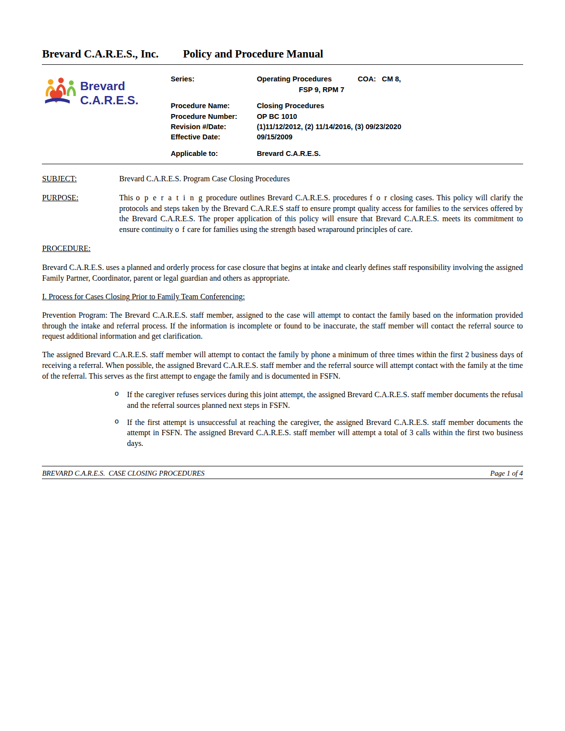Brevard C.A.R.E.S., Inc. Policy and Procedure Manual
Brevard C.A.R.E.S.
| Series: | Operating Procedures | COA: CM 8, |
| | FSP 9, RPM 7 | |
| Procedure Name: | Closing Procedures |
| Procedure Number: | OP BC 1010 |
| Revision #/Date: | (1)11/12/2012, (2) 11/14/2016, (3) 09/23/2020 |
| Effective Date: | 09/15/2009 |
| Applicable to: | Brevard C.A.R.E.S. |
SUBJECT:
Brevard C.A.R.E.S. Program Case Closing Procedures
PURPOSE:
This o p e r a t i n g procedure outlines Brevard C.A.R.E.S. procedures f o r closing cases. This policy will clarify the protocols and steps taken by the Brevard C.A.R.E.S staff to ensure prompt quality access for families to the services offered by the Brevard C.A.R.E.S. The proper application of this policy will ensure that Brevard C.A.R.E.S. meets its commitment to ensure continuity o f care for families using the strength based wraparound principles of care.
PROCEDURE:
Brevard C.A.R.E.S. uses a planned and orderly process for case closure that begins at intake and clearly defines staff responsibility involving the assigned Family Partner, Coordinator, parent or legal guardian and others as appropriate.
I. Process for Cases Closing Prior to Family Team Conferencing:
Prevention Program: The Brevard C.A.R.E.S. staff member, assigned to the case will attempt to contact the family based on the information provided through the intake and referral process. If the information is incomplete or found to be inaccurate, the staff member will contact the referral source to request additional information and get clarification.
The assigned Brevard C.A.R.E.S. staff member will attempt to contact the family by phone a minimum of three times within the first 2 business days of receiving a referral. When possible, the assigned Brevard C.A.R.E.S. staff member and the referral source will attempt contact with the family at the time of the referral. This serves as the first attempt to engage the family and is documented in FSFN.
If the caregiver refuses services during this joint attempt, the assigned Brevard C.A.R.E.S. staff member documents the refusal and the referral sources planned next steps in FSFN.
If the first attempt is unsuccessful at reaching the caregiver, the assigned Brevard C.A.R.E.S. staff member documents the attempt in FSFN. The assigned Brevard C.A.R.E.S. staff member will attempt a total of 3 calls within the first two business days.
BREVARD C.A.R.E.S. CASE CLOSING PROCEDURES Page 1 of 4